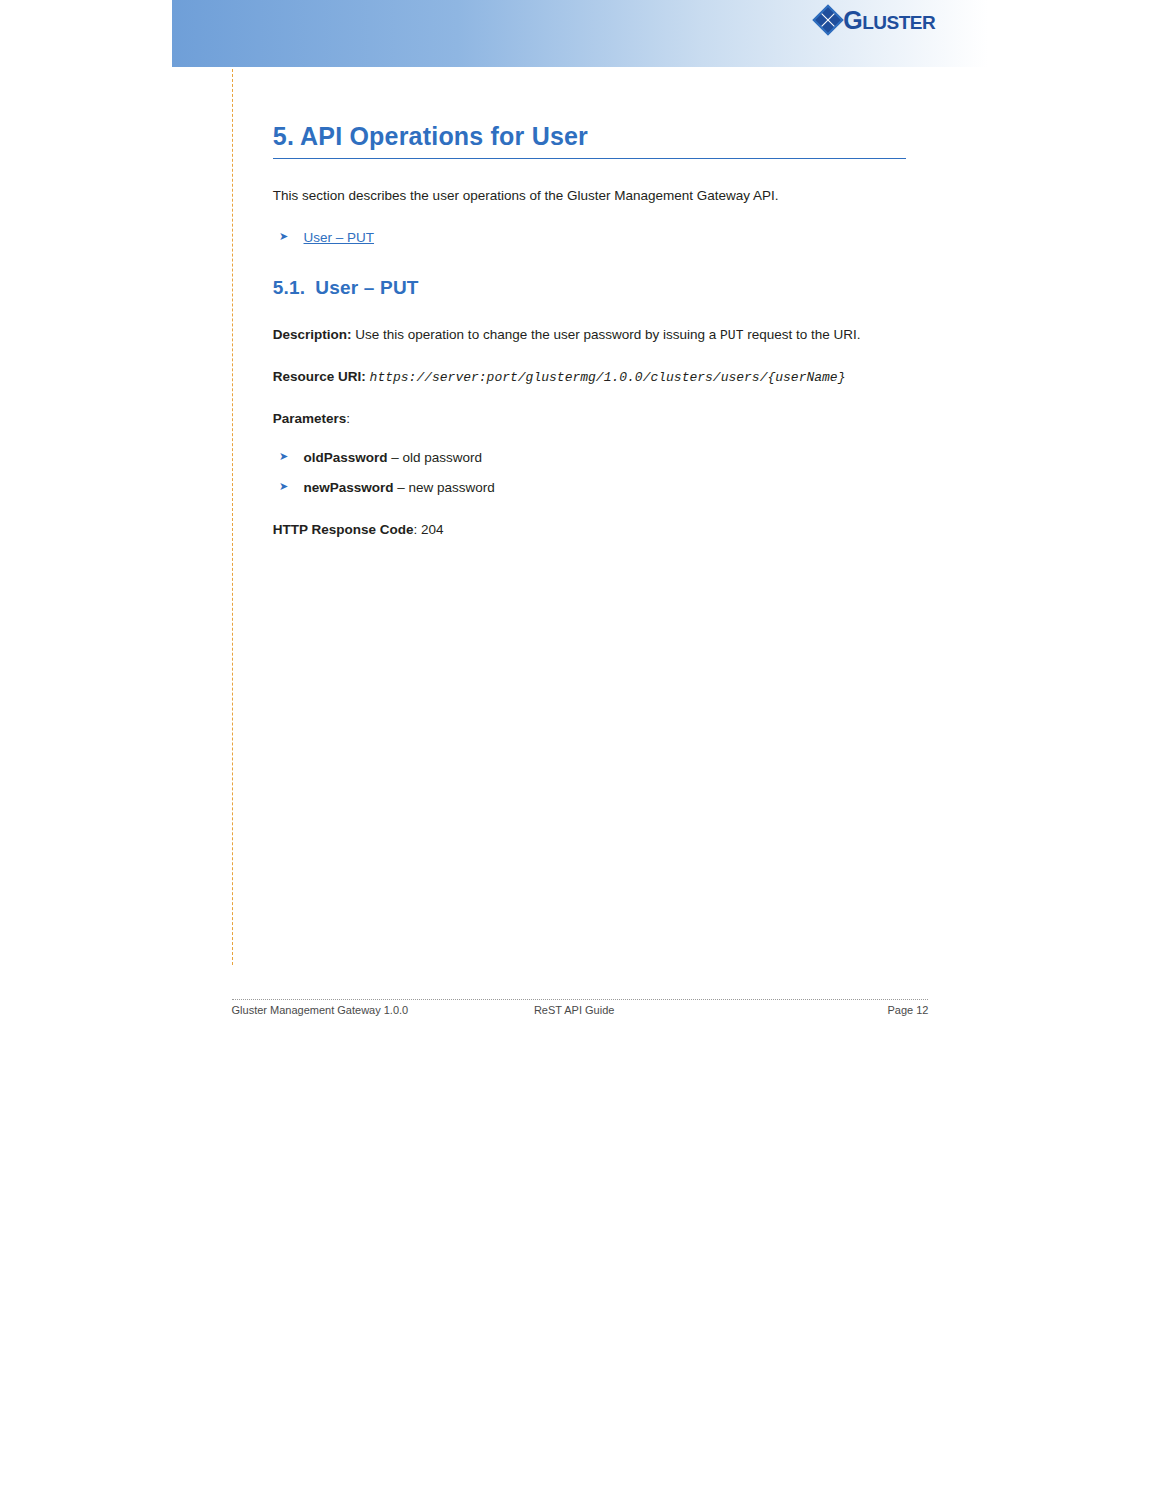GLUSTER
5. API Operations for User
This section describes the user operations of the Gluster Management Gateway API.
User – PUT
5.1. User – PUT
Description: Use this operation to change the user password by issuing a PUT request to the URI.
Resource URI: https://server:port/glustermg/1.0.0/clusters/users/{userName}
Parameters:
oldPassword – old password
newPassword – new password
HTTP Response Code: 204
Gluster Management Gateway 1.0.0
ReST API Guide
Page 12